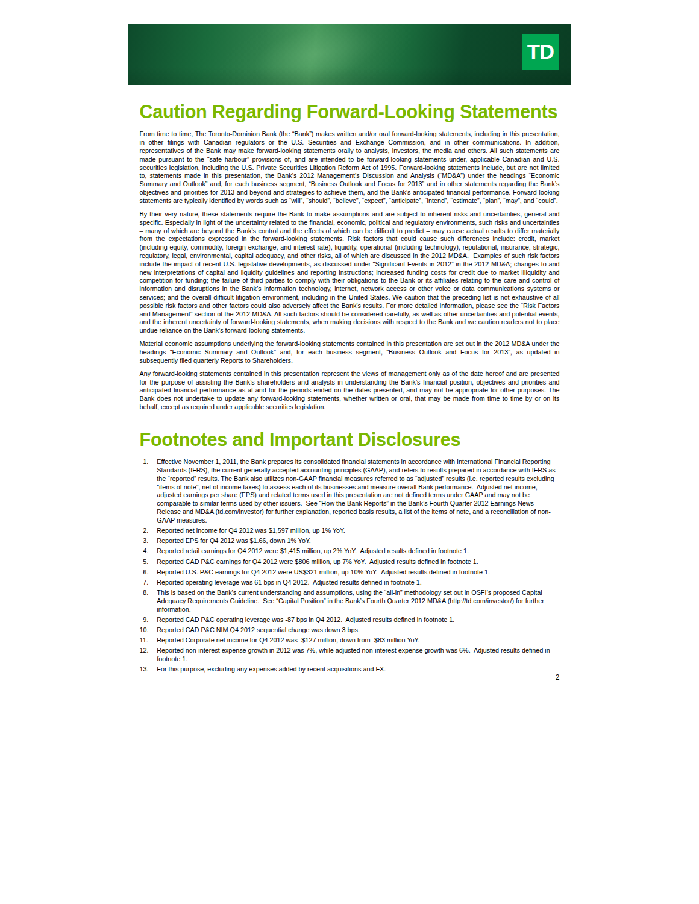TD
Caution Regarding Forward-Looking Statements
From time to time, The Toronto-Dominion Bank (the “Bank”) makes written and/or oral forward-looking statements, including in this presentation, in other filings with Canadian regulators or the U.S. Securities and Exchange Commission, and in other communications. In addition, representatives of the Bank may make forward-looking statements orally to analysts, investors, the media and others. All such statements are made pursuant to the “safe harbour” provisions of, and are intended to be forward-looking statements under, applicable Canadian and U.S. securities legislation, including the U.S. Private Securities Litigation Reform Act of 1995. Forward-looking statements include, but are not limited to, statements made in this presentation, the Bank’s 2012 Management’s Discussion and Analysis (“MD&A”) under the headings “Economic Summary and Outlook” and, for each business segment, “Business Outlook and Focus for 2013” and in other statements regarding the Bank’s objectives and priorities for 2013 and beyond and strategies to achieve them, and the Bank’s anticipated financial performance. Forward-looking statements are typically identified by words such as “will”, “should”, “believe”, “expect”, “anticipate”, “intend”, “estimate”, “plan”, “may”, and “could”.
By their very nature, these statements require the Bank to make assumptions and are subject to inherent risks and uncertainties, general and specific. Especially in light of the uncertainty related to the financial, economic, political and regulatory environments, such risks and uncertainties – many of which are beyond the Bank’s control and the effects of which can be difficult to predict – may cause actual results to differ materially from the expectations expressed in the forward-looking statements. Risk factors that could cause such differences include: credit, market (including equity, commodity, foreign exchange, and interest rate), liquidity, operational (including technology), reputational, insurance, strategic, regulatory, legal, environmental, capital adequacy, and other risks, all of which are discussed in the 2012 MD&A. Examples of such risk factors include the impact of recent U.S. legislative developments, as discussed under “Significant Events in 2012” in the 2012 MD&A; changes to and new interpretations of capital and liquidity guidelines and reporting instructions; increased funding costs for credit due to market illiquidity and competition for funding; the failure of third parties to comply with their obligations to the Bank or its affiliates relating to the care and control of information and disruptions in the Bank’s information technology, internet, network access or other voice or data communications systems or services; and the overall difficult litigation environment, including in the United States. We caution that the preceding list is not exhaustive of all possible risk factors and other factors could also adversely affect the Bank’s results. For more detailed information, please see the “Risk Factors and Management” section of the 2012 MD&A. All such factors should be considered carefully, as well as other uncertainties and potential events, and the inherent uncertainty of forward-looking statements, when making decisions with respect to the Bank and we caution readers not to place undue reliance on the Bank’s forward-looking statements.
Material economic assumptions underlying the forward-looking statements contained in this presentation are set out in the 2012 MD&A under the headings “Economic Summary and Outlook” and, for each business segment, “Business Outlook and Focus for 2013”, as updated in subsequently filed quarterly Reports to Shareholders.
Any forward-looking statements contained in this presentation represent the views of management only as of the date hereof and are presented for the purpose of assisting the Bank’s shareholders and analysts in understanding the Bank’s financial position, objectives and priorities and anticipated financial performance as at and for the periods ended on the dates presented, and may not be appropriate for other purposes. The Bank does not undertake to update any forward-looking statements, whether written or oral, that may be made from time to time by or on its behalf, except as required under applicable securities legislation.
Footnotes and Important Disclosures
Effective November 1, 2011, the Bank prepares its consolidated financial statements in accordance with International Financial Reporting Standards (IFRS), the current generally accepted accounting principles (GAAP), and refers to results prepared in accordance with IFRS as the “reported” results. The Bank also utilizes non-GAAP financial measures referred to as “adjusted” results (i.e. reported results excluding “items of note”, net of income taxes) to assess each of its businesses and measure overall Bank performance. Adjusted net income, adjusted earnings per share (EPS) and related terms used in this presentation are not defined terms under GAAP and may not be comparable to similar terms used by other issuers. See “How the Bank Reports” in the Bank’s Fourth Quarter 2012 Earnings News Release and MD&A (td.com/investor) for further explanation, reported basis results, a list of the items of note, and a reconciliation of non-GAAP measures.
Reported net income for Q4 2012 was $1,597 million, up 1% YoY.
Reported EPS for Q4 2012 was $1.66, down 1% YoY.
Reported retail earnings for Q4 2012 were $1,415 million, up 2% YoY. Adjusted results defined in footnote 1.
Reported CAD P&C earnings for Q4 2012 were $806 million, up 7% YoY. Adjusted results defined in footnote 1.
Reported U.S. P&C earnings for Q4 2012 were US$321 million, up 10% YoY. Adjusted results defined in footnote 1.
Reported operating leverage was 61 bps in Q4 2012. Adjusted results defined in footnote 1.
This is based on the Bank’s current understanding and assumptions, using the “all-in” methodology set out in OSFI’s proposed Capital Adequacy Requirements Guideline. See “Capital Position” in the Bank’s Fourth Quarter 2012 MD&A (http://td.com/investor/) for further information.
Reported CAD P&C operating leverage was -87 bps in Q4 2012. Adjusted results defined in footnote 1.
Reported CAD P&C NIM Q4 2012 sequential change was down 3 bps.
Reported Corporate net income for Q4 2012 was -$127 million, down from -$83 million YoY.
Reported non-interest expense growth in 2012 was 7%, while adjusted non-interest expense growth was 6%. Adjusted results defined in footnote 1.
For this purpose, excluding any expenses added by recent acquisitions and FX.
2